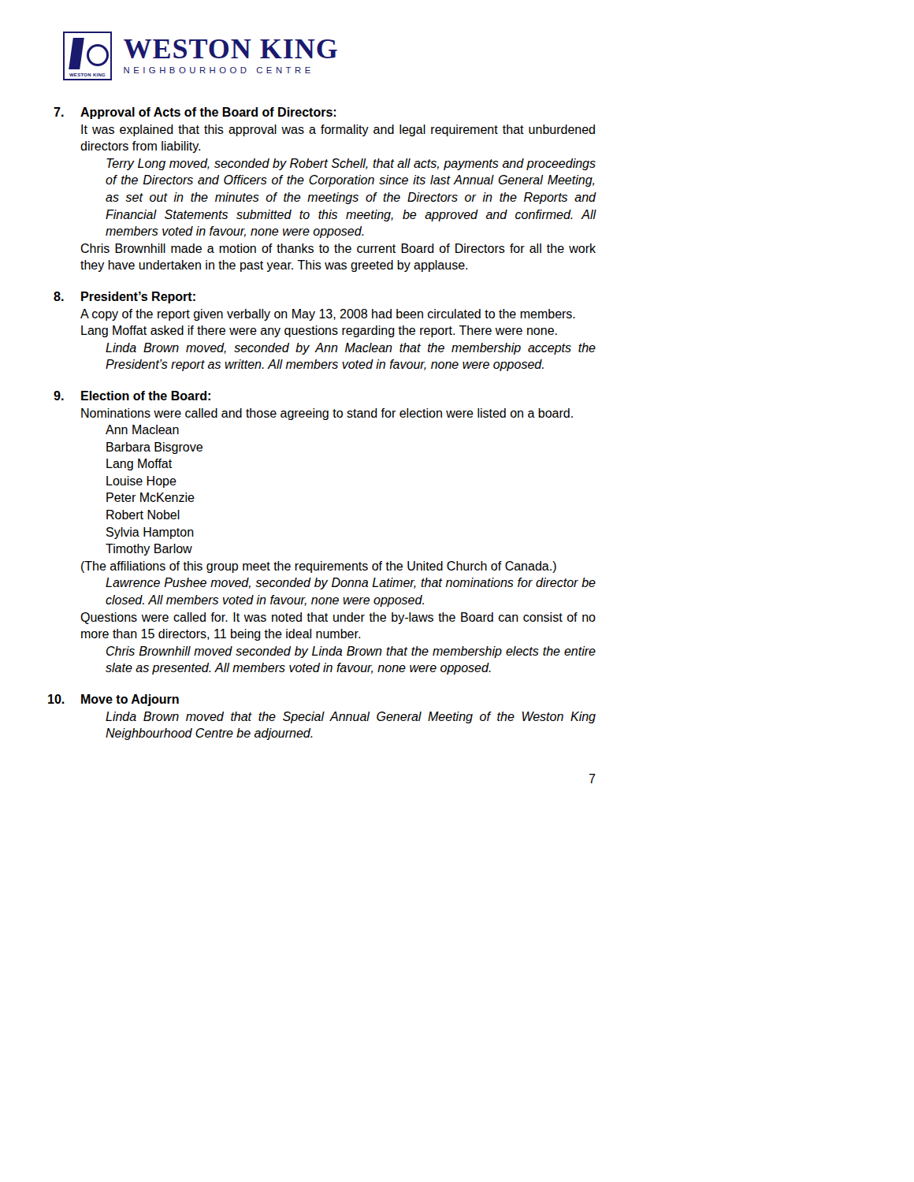WESTON KING
WESTON KING
NEIGHBOURHOOD CENTRE
Approval of Acts of the Board of Directors:
It was explained that this approval was a formality and legal requirement that unburdened directors from liability.
Terry Long moved, seconded by Robert Schell, that all acts, payments and proceedings of the Directors and Officers of the Corporation since its last Annual General Meeting, as set out in the minutes of the meetings of the Directors or in the Reports and Financial Statements submitted to this meeting, be approved and confirmed. All members voted in favour, none were opposed.
Chris Brownhill made a motion of thanks to the current Board of Directors for all the work they have undertaken in the past year. This was greeted by applause.
President’s Report:
A copy of the report given verbally on May 13, 2008 had been circulated to the members.
Lang Moffat asked if there were any questions regarding the report. There were none.
Linda Brown moved, seconded by Ann Maclean that the membership accepts the President’s report as written. All members voted in favour, none were opposed.
Election of the Board:
Nominations were called and those agreeing to stand for election were listed on a board.
Ann Maclean
Barbara Bisgrove
Lang Moffat
Louise Hope
Peter McKenzie
Robert Nobel
Sylvia Hampton
Timothy Barlow
(The affiliations of this group meet the requirements of the United Church of Canada.)
Lawrence Pushee moved, seconded by Donna Latimer, that nominations for director be closed. All members voted in favour, none were opposed.
Questions were called for. It was noted that under the by-laws the Board can consist of no more than 15 directors, 11 being the ideal number.
Chris Brownhill moved seconded by Linda Brown that the membership elects the entire slate as presented. All members voted in favour, none were opposed.
Move to Adjourn
Linda Brown moved that the Special Annual General Meeting of the Weston King Neighbourhood Centre be adjourned.
7